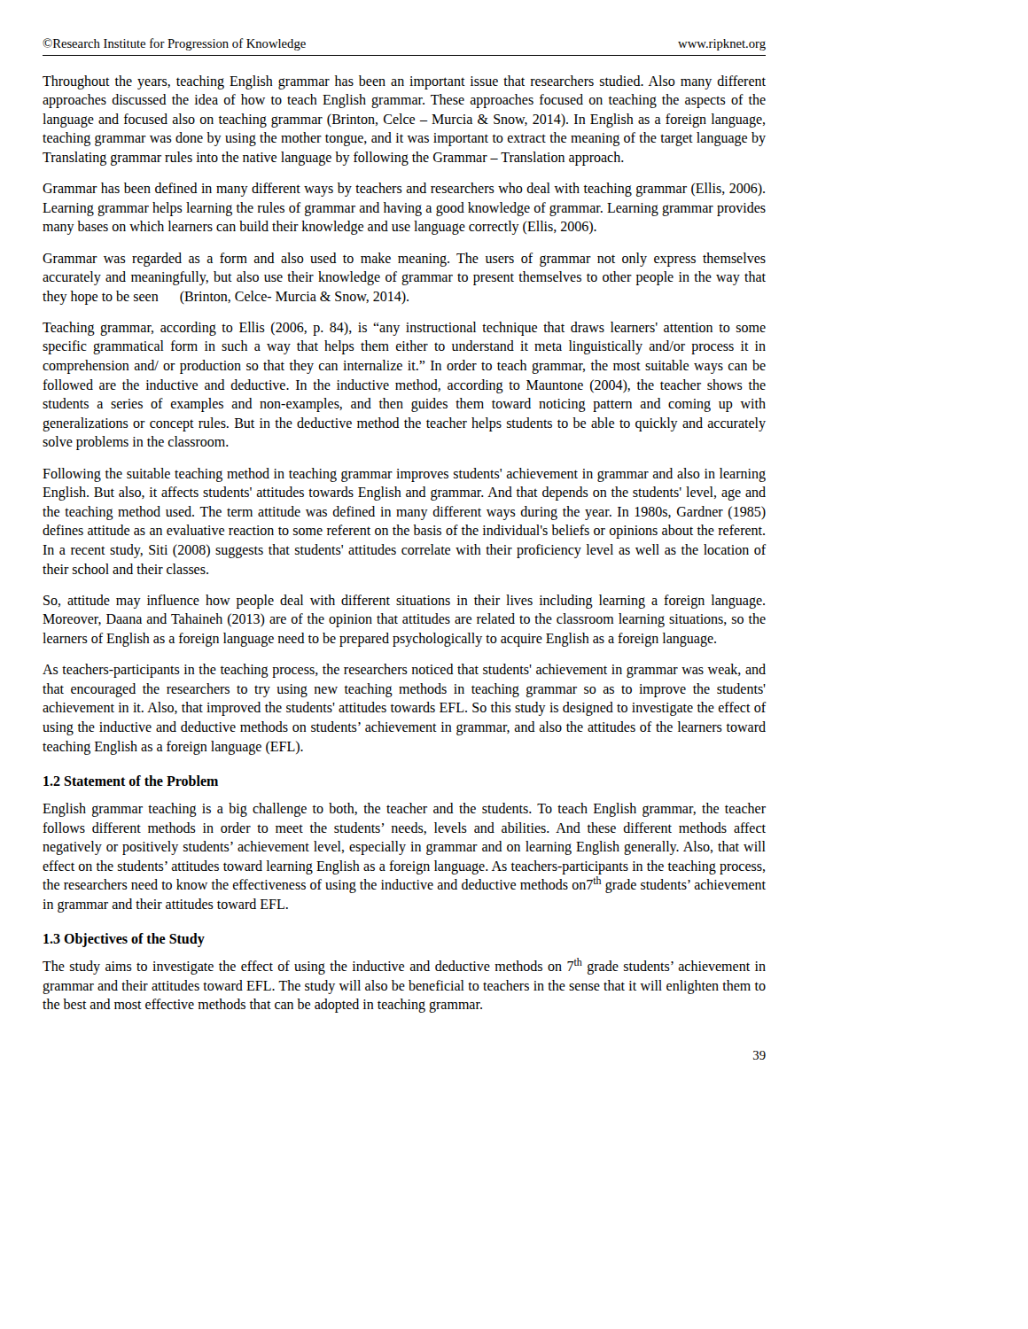©Research Institute for Progression of Knowledge www.ripknet.org
Throughout the years, teaching English grammar has been an important issue that researchers studied. Also many different approaches discussed the idea of how to teach English grammar. These approaches focused on teaching the aspects of the language and focused also on teaching grammar (Brinton, Celce – Murcia & Snow, 2014). In English as a foreign language, teaching grammar was done by using the mother tongue, and it was important to extract the meaning of the target language by Translating grammar rules into the native language by following the Grammar – Translation approach.
Grammar has been defined in many different ways by teachers and researchers who deal with teaching grammar (Ellis, 2006). Learning grammar helps learning the rules of grammar and having a good knowledge of grammar. Learning grammar provides many bases on which learners can build their knowledge and use language correctly (Ellis, 2006).
Grammar was regarded as a form and also used to make meaning. The users of grammar not only express themselves accurately and meaningfully, but also use their knowledge of grammar to present themselves to other people in the way that they hope to be seen (Brinton, Celce- Murcia & Snow, 2014).
Teaching grammar, according to Ellis (2006, p. 84), is “any instructional technique that draws learners' attention to some specific grammatical form in such a way that helps them either to understand it meta linguistically and/or process it in comprehension and/ or production so that they can internalize it.” In order to teach grammar, the most suitable ways can be followed are the inductive and deductive. In the inductive method, according to Mauntone (2004), the teacher shows the students a series of examples and non-examples, and then guides them toward noticing pattern and coming up with generalizations or concept rules. But in the deductive method the teacher helps students to be able to quickly and accurately solve problems in the classroom.
Following the suitable teaching method in teaching grammar improves students' achievement in grammar and also in learning English. But also, it affects students' attitudes towards English and grammar. And that depends on the students' level, age and the teaching method used. The term attitude was defined in many different ways during the year. In 1980s, Gardner (1985) defines attitude as an evaluative reaction to some referent on the basis of the individual's beliefs or opinions about the referent. In a recent study, Siti (2008) suggests that students' attitudes correlate with their proficiency level as well as the location of their school and their classes.
So, attitude may influence how people deal with different situations in their lives including learning a foreign language. Moreover, Daana and Tahaineh (2013) are of the opinion that attitudes are related to the classroom learning situations, so the learners of English as a foreign language need to be prepared psychologically to acquire English as a foreign language.
As teachers-participants in the teaching process, the researchers noticed that students' achievement in grammar was weak, and that encouraged the researchers to try using new teaching methods in teaching grammar so as to improve the students' achievement in it. Also, that improved the students' attitudes towards EFL. So this study is designed to investigate the effect of using the inductive and deductive methods on students’ achievement in grammar, and also the attitudes of the learners toward teaching English as a foreign language (EFL).
1.2 Statement of the Problem
English grammar teaching is a big challenge to both, the teacher and the students. To teach English grammar, the teacher follows different methods in order to meet the students’ needs, levels and abilities. And these different methods affect negatively or positively students’ achievement level, especially in grammar and on learning English generally. Also, that will effect on the students’ attitudes toward learning English as a foreign language. As teachers-participants in the teaching process, the researchers need to know the effectiveness of using the inductive and deductive methods on7th grade students’ achievement in grammar and their attitudes toward EFL.
1.3 Objectives of the Study
The study aims to investigate the effect of using the inductive and deductive methods on 7th grade students’ achievement in grammar and their attitudes toward EFL. The study will also be beneficial to teachers in the sense that it will enlighten them to the best and most effective methods that can be adopted in teaching grammar.
39